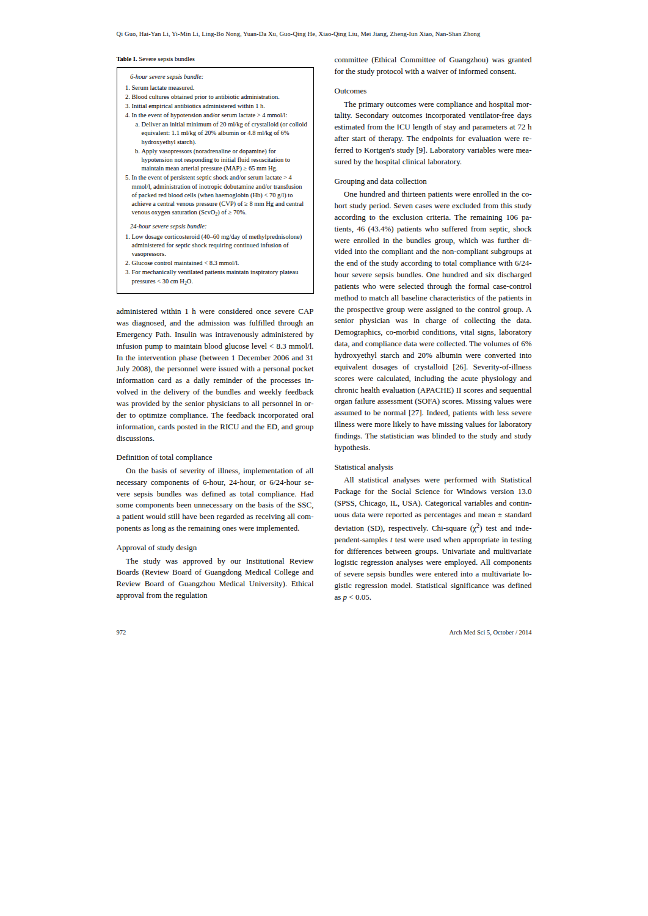Qi Guo, Hai-Yan Li, Yi-Min Li, Ling-Bo Nong, Yuan-Da Xu, Guo-Qing He, Xiao-Qing Liu, Mei Jiang, Zheng-Iun Xiao, Nan-Shan Zhong
Table I. Severe sepsis bundles
6-hour severe sepsis bundle:
Serum lactate measured.
Blood cultures obtained prior to antibiotic administration.
Initial empirical antibiotics administered within 1 h.
In the event of hypotension and/or serum lactate > 4 mmol/l:
Deliver an initial minimum of 20 ml/kg of crystalloid (or colloid equivalent: 1.1 ml/kg of 20% albumin or 4.8 ml/kg of 6% hydroxyethyl starch).
Apply vasopressors (noradrenaline or dopamine) for hypotension not responding to initial fluid resuscitation to maintain mean arterial pressure (MAP) ≥ 65 mm Hg.
In the event of persistent septic shock and/or serum lactate > 4 mmol/l, administration of inotropic dobutamine and/or transfusion of packed red blood cells (when haemoglobin (Hb) < 70 g/l) to achieve a central venous pressure (CVP) of ≥ 8 mm Hg and central venous oxygen saturation (ScvO2) of ≥ 70%.
24-hour severe sepsis bundle:
Low dosage corticosteroid (40–60 mg/day of methylprednisolone) administered for septic shock requiring continued infusion of vasopressors.
Glucose control maintained < 8.3 mmol/l.
For mechanically ventilated patients maintain inspiratory plateau pressures < 30 cm H2O.
administered within 1 h were considered once severe CAP was diagnosed, and the admission was fulfilled through an Emergency Path. Insulin was intravenously administered by infusion pump to maintain blood glucose level < 8.3 mmol/l. In the intervention phase (between 1 December 2006 and 31 July 2008), the personnel were issued with a personal pocket information card as a daily reminder of the processes involved in the delivery of the bundles and weekly feedback was provided by the senior physicians to all personnel in order to optimize compliance. The feedback incorporated oral information, cards posted in the RICU and the ED, and group discussions.
Definition of total compliance
On the basis of severity of illness, implementation of all necessary components of 6-hour, 24-hour, or 6/24-hour severe sepsis bundles was defined as total compliance. Had some components been unnecessary on the basis of the SSC, a patient would still have been regarded as receiving all components as long as the remaining ones were implemented.
Approval of study design
The study was approved by our Institutional Review Boards (Review Board of Guangdong Medical College and Review Board of Guangzhou Medical University). Ethical approval from the regulation
committee (Ethical Committee of Guangzhou) was granted for the study protocol with a waiver of informed consent.
Outcomes
The primary outcomes were compliance and hospital mortality. Secondary outcomes incorporated ventilator-free days estimated from the ICU length of stay and parameters at 72 h after start of therapy. The endpoints for evaluation were referred to Kortgen's study [9]. Laboratory variables were measured by the hospital clinical laboratory.
Grouping and data collection
One hundred and thirteen patients were enrolled in the cohort study period. Seven cases were excluded from this study according to the exclusion criteria. The remaining 106 patients, 46 (43.4%) patients who suffered from septic, shock were enrolled in the bundles group, which was further divided into the compliant and the non-compliant subgroups at the end of the study according to total compliance with 6/24-hour severe sepsis bundles. One hundred and six discharged patients who were selected through the formal case-control method to match all baseline characteristics of the patients in the prospective group were assigned to the control group. A senior physician was in charge of collecting the data. Demographics, co-morbid conditions, vital signs, laboratory data, and compliance data were collected. The volumes of 6% hydroxyethyl starch and 20% albumin were converted into equivalent dosages of crystalloid [26]. Severity-of-illness scores were calculated, including the acute physiology and chronic health evaluation (APACHE) II scores and sequential organ failure assessment (SOFA) scores. Missing values were assumed to be normal [27]. Indeed, patients with less severe illness were more likely to have missing values for laboratory findings. The statistician was blinded to the study and study hypothesis.
Statistical analysis
All statistical analyses were performed with Statistical Package for the Social Science for Windows version 13.0 (SPSS, Chicago, IL, USA). Categorical variables and continuous data were reported as percentages and mean ± standard deviation (SD), respectively. Chi-square (χ2) test and independent-samples t test were used when appropriate in testing for differences between groups. Univariate and multivariate logistic regression analyses were employed. All components of severe sepsis bundles were entered into a multivariate logistic regression model. Statistical significance was defined as p < 0.05.
972
Arch Med Sci 5, October / 2014